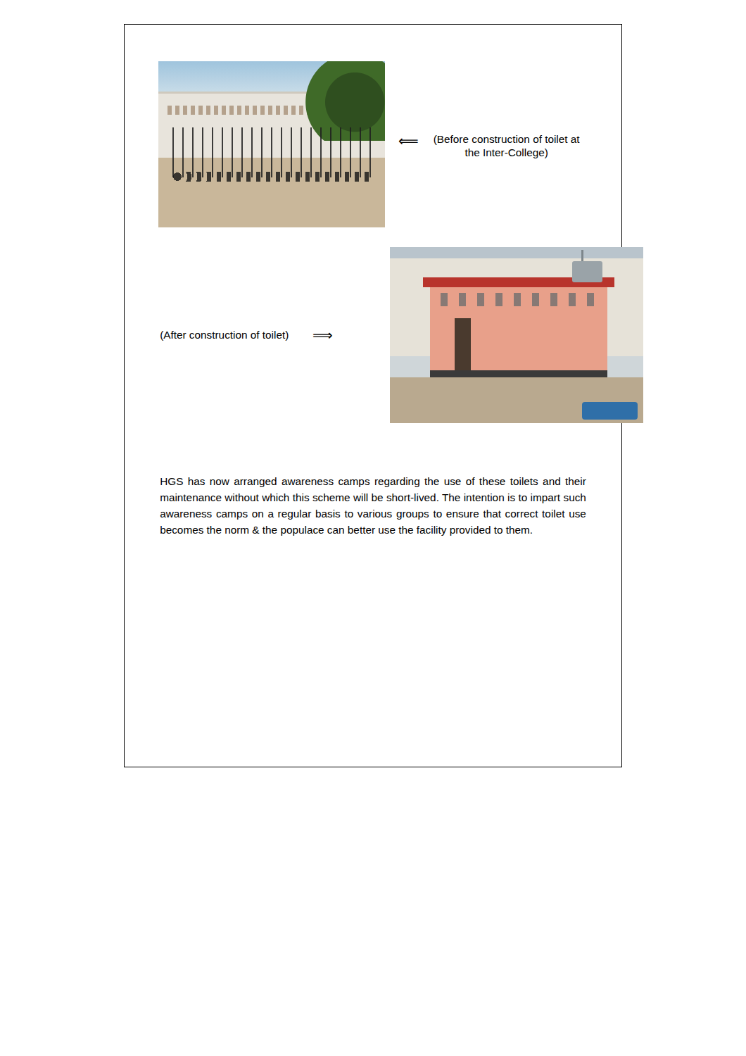⟸ (Before construction of toilet at the Inter-College)
(After construction of toilet) ⟹
HGS has now arranged awareness camps regarding the use of these toilets and their maintenance without which this scheme will be short-lived. The intention is to impart such awareness camps on a regular basis to various groups to ensure that correct toilet use becomes the norm & the populace can better use the facility provided to them.